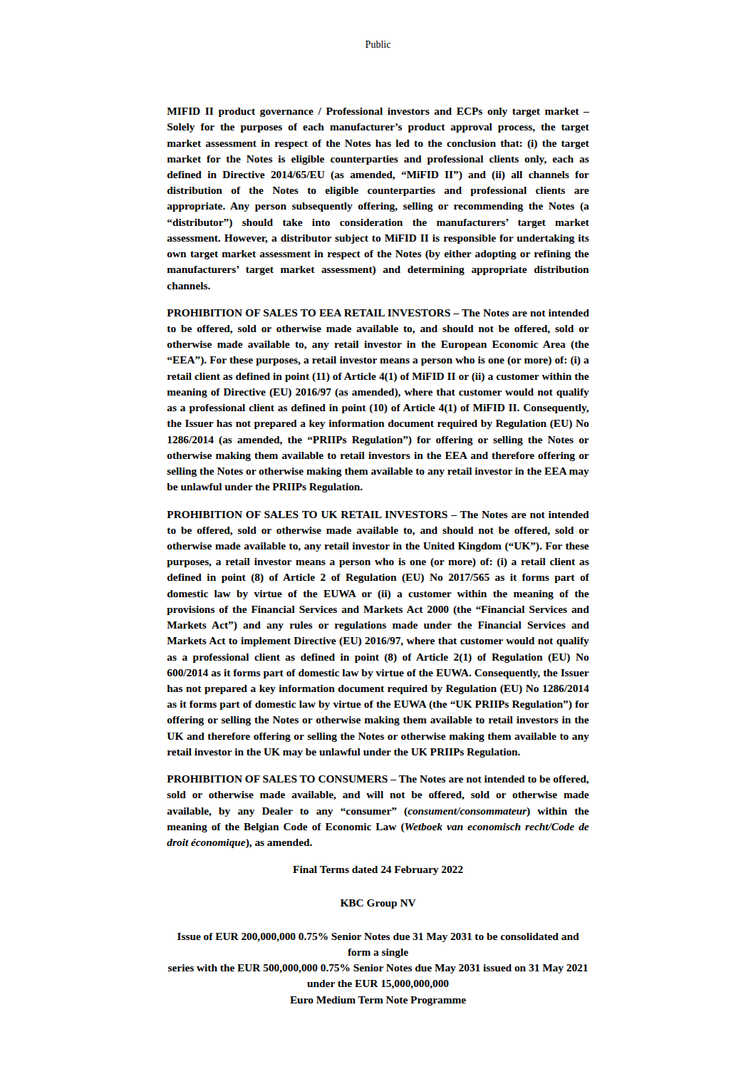Public
MIFID II product governance / Professional investors and ECPs only target market – Solely for the purposes of each manufacturer’s product approval process, the target market assessment in respect of the Notes has led to the conclusion that: (i) the target market for the Notes is eligible counterparties and professional clients only, each as defined in Directive 2014/65/EU (as amended, “MiFID II”) and (ii) all channels for distribution of the Notes to eligible counterparties and professional clients are appropriate. Any person subsequently offering, selling or recommending the Notes (a “distributor”) should take into consideration the manufacturers’ target market assessment. However, a distributor subject to MiFID II is responsible for undertaking its own target market assessment in respect of the Notes (by either adopting or refining the manufacturers’ target market assessment) and determining appropriate distribution channels.
PROHIBITION OF SALES TO EEA RETAIL INVESTORS – The Notes are not intended to be offered, sold or otherwise made available to, and should not be offered, sold or otherwise made available to, any retail investor in the European Economic Area (the “EEA”). For these purposes, a retail investor means a person who is one (or more) of: (i) a retail client as defined in point (11) of Article 4(1) of MiFID II or (ii) a customer within the meaning of Directive (EU) 2016/97 (as amended), where that customer would not qualify as a professional client as defined in point (10) of Article 4(1) of MiFID II. Consequently, the Issuer has not prepared a key information document required by Regulation (EU) No 1286/2014 (as amended, the “PRIIPs Regulation”) for offering or selling the Notes or otherwise making them available to retail investors in the EEA and therefore offering or selling the Notes or otherwise making them available to any retail investor in the EEA may be unlawful under the PRIIPs Regulation.
PROHIBITION OF SALES TO UK RETAIL INVESTORS – The Notes are not intended to be offered, sold or otherwise made available to, and should not be offered, sold or otherwise made available to, any retail investor in the United Kingdom (“UK”). For these purposes, a retail investor means a person who is one (or more) of: (i) a retail client as defined in point (8) of Article 2 of Regulation (EU) No 2017/565 as it forms part of domestic law by virtue of the EUWA or (ii) a customer within the meaning of the provisions of the Financial Services and Markets Act 2000 (the “Financial Services and Markets Act”) and any rules or regulations made under the Financial Services and Markets Act to implement Directive (EU) 2016/97, where that customer would not qualify as a professional client as defined in point (8) of Article 2(1) of Regulation (EU) No 600/2014 as it forms part of domestic law by virtue of the EUWA. Consequently, the Issuer has not prepared a key information document required by Regulation (EU) No 1286/2014 as it forms part of domestic law by virtue of the EUWA (the “UK PRIIPs Regulation”) for offering or selling the Notes or otherwise making them available to retail investors in the UK and therefore offering or selling the Notes or otherwise making them available to any retail investor in the UK may be unlawful under the UK PRIIPs Regulation.
PROHIBITION OF SALES TO CONSUMERS – The Notes are not intended to be offered, sold or otherwise made available, and will not be offered, sold or otherwise made available, by any Dealer to any “consumer” (consument/consommateur) within the meaning of the Belgian Code of Economic Law (Wetboek van economisch recht/Code de droit économique), as amended.
Final Terms dated 24 February 2022
KBC Group NV
Issue of EUR 200,000,000 0.75% Senior Notes due 31 May 2031 to be consolidated and form a single
series with the EUR 500,000,000 0.75% Senior Notes due May 2031 issued on 31 May 2021
under the EUR 15,000,000,000
Euro Medium Term Note Programme